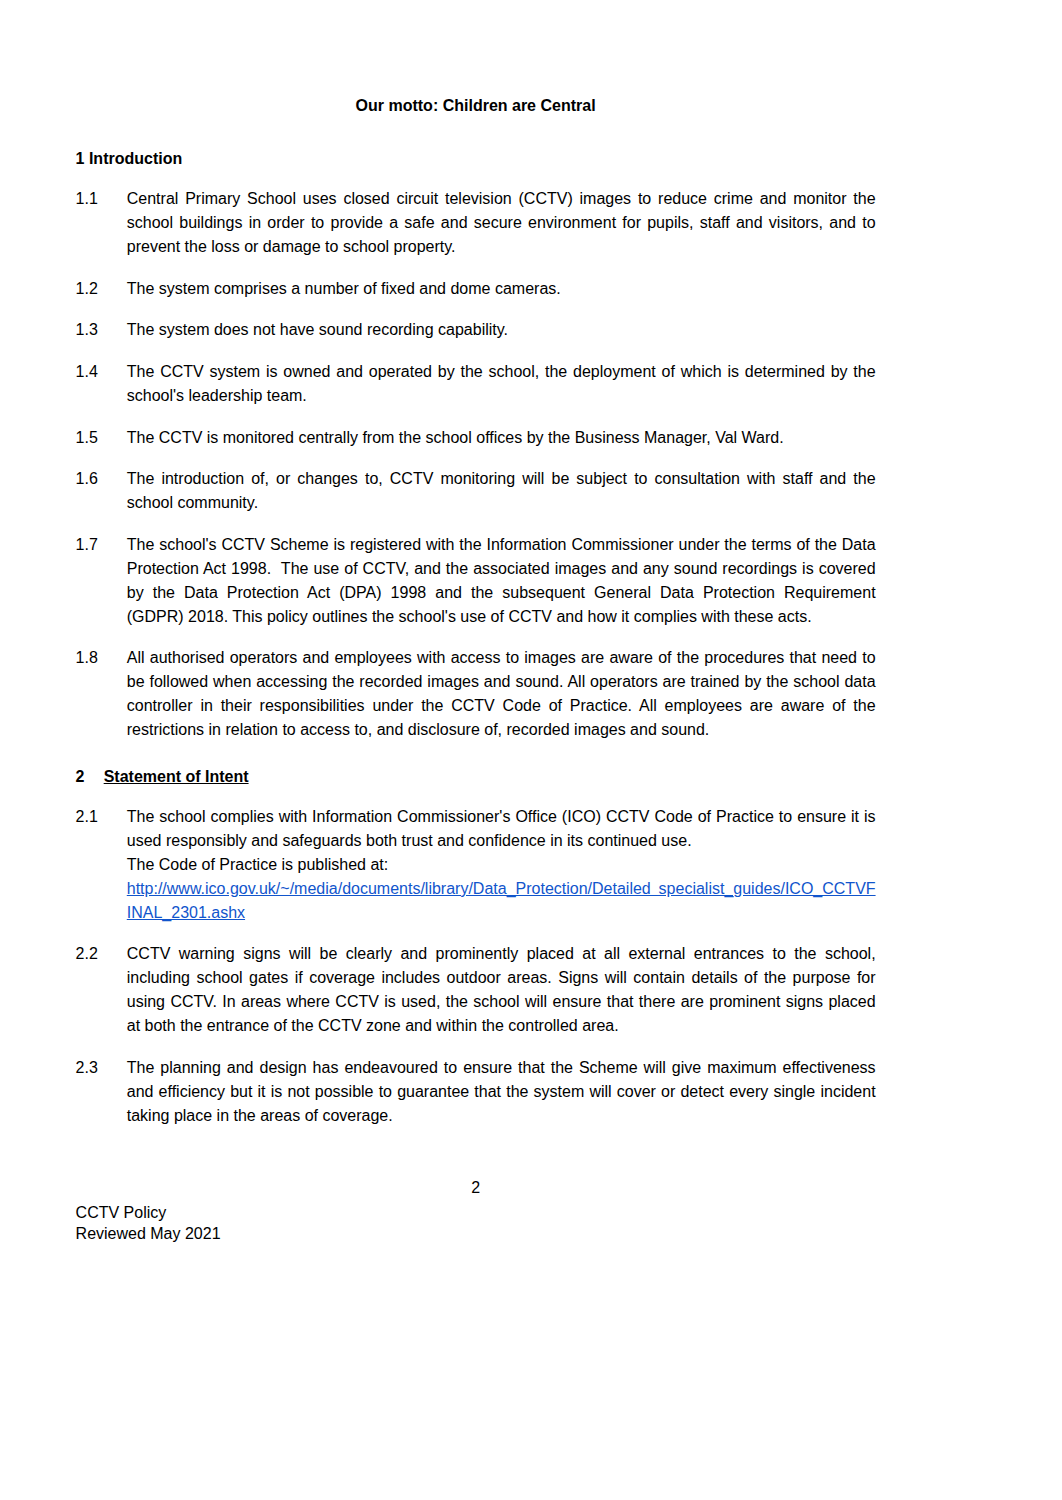Our motto: Children are Central
1 Introduction
1.1
Central Primary School uses closed circuit television (CCTV) images to reduce crime and monitor the school buildings in order to provide a safe and secure environment for pupils, staff and visitors, and to prevent the loss or damage to school property.
1.2
The system comprises a number of fixed and dome cameras.
1.3
The system does not have sound recording capability.
1.4
The CCTV system is owned and operated by the school, the deployment of which is determined by the school's leadership team.
1.5
The CCTV is monitored centrally from the school offices by the Business Manager, Val Ward.
1.6
The introduction of, or changes to, CCTV monitoring will be subject to consultation with staff and the school community.
1.7
The school's CCTV Scheme is registered with the Information Commissioner under the terms of the Data Protection Act 1998. The use of CCTV, and the associated images and any sound recordings is covered by the Data Protection Act (DPA) 1998 and the subsequent General Data Protection Requirement (GDPR) 2018. This policy outlines the school's use of CCTV and how it complies with these acts.
1.8
All authorised operators and employees with access to images are aware of the procedures that need to be followed when accessing the recorded images and sound. All operators are trained by the school data controller in their responsibilities under the CCTV Code of Practice. All employees are aware of the restrictions in relation to access to, and disclosure of, recorded images and sound.
2 Statement of Intent
2.1
The school complies with Information Commissioner's Office (ICO) CCTV Code of Practice to ensure it is used responsibly and safeguards both trust and confidence in its continued use.
The Code of Practice is published at:
http://www.ico.gov.uk/~/media/documents/library/Data_Protection/Detailed specialist_guides/ICO_CCTVFINAL_2301.ashx
2.2
CCTV warning signs will be clearly and prominently placed at all external entrances to the school, including school gates if coverage includes outdoor areas. Signs will contain details of the purpose for using CCTV. In areas where CCTV is used, the school will ensure that there are prominent signs placed at both the entrance of the CCTV zone and within the controlled area.
2.3
The planning and design has endeavoured to ensure that the Scheme will give maximum effectiveness and efficiency but it is not possible to guarantee that the system will cover or detect every single incident taking place in the areas of coverage.
2
CCTV Policy
Reviewed May 2021